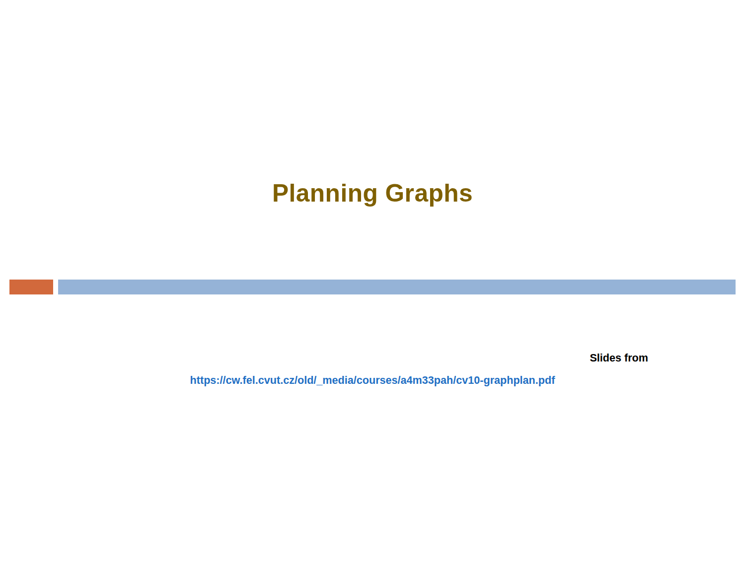Planning Graphs
Slides from https://cw.fel.cvut.cz/old/_media/courses/a4m33pah/cv10-graphplan.pdf